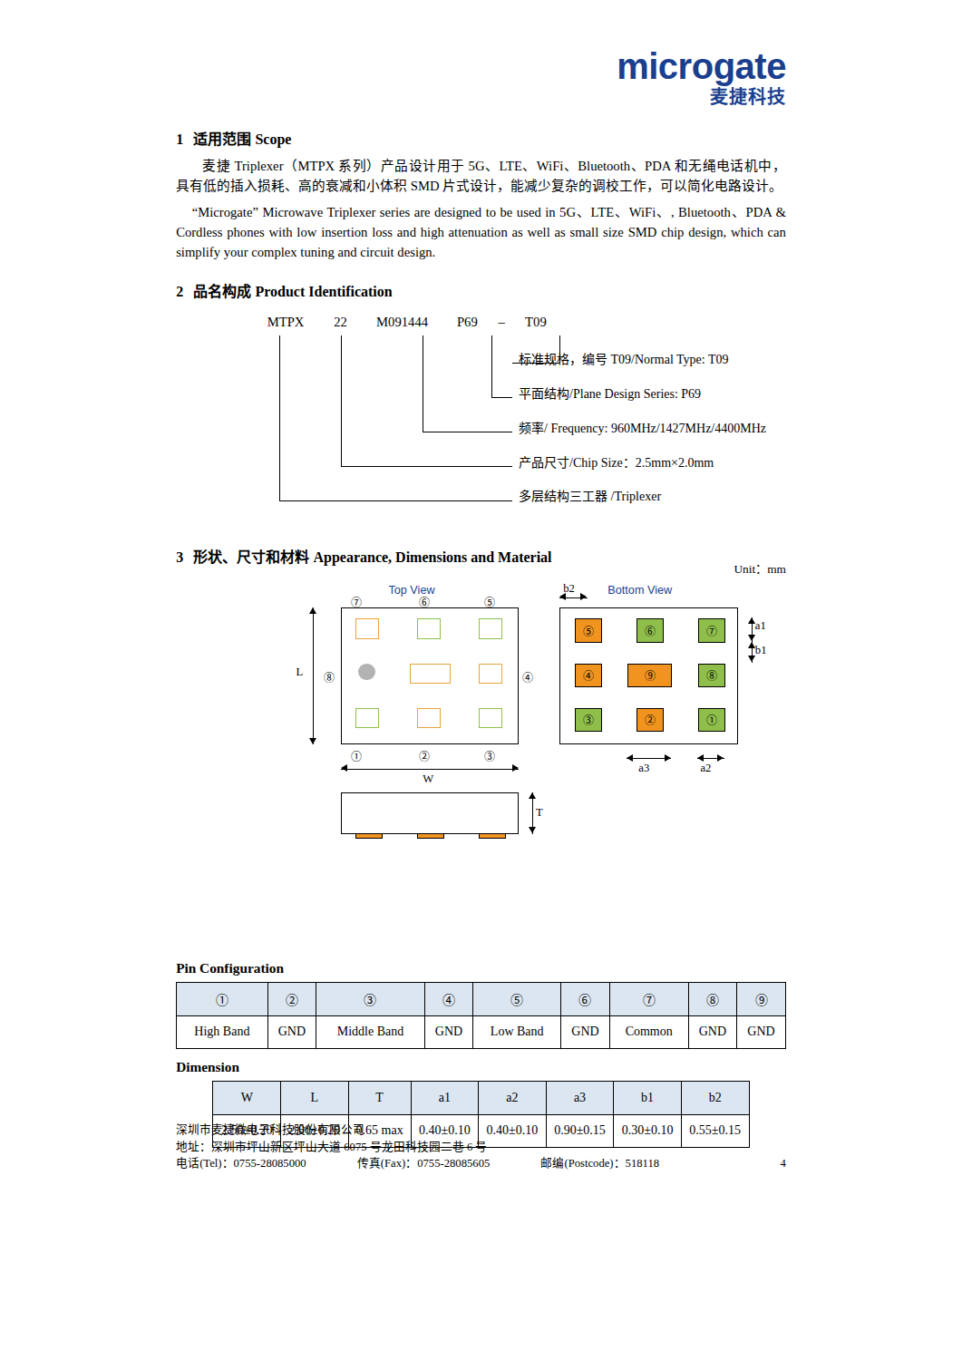microgate
麦捷科技
1适用范围 Scope
麦捷 Triplexer（MTPX 系列）产品设计用于 5G、LTE、WiFi、Bluetooth、PDA 和无绳电话机中，具有低的插入损耗、高的衰减和小体积 SMD 片式设计，能减少复杂的调校工作，可以简化电路设计。
“Microgate” Microwave Triplexer series are designed to be used in 5G、LTE、WiFi、, Bluetooth、PDA & Cordless phones with low insertion loss and high attenuation as well as small size SMD chip design, which can simplify your complex tuning and circuit design.
2品名构成 Product Identification
MTPX 22 M091444 P69 – T09
标准规格，编号 T09/Normal Type: T09
平面结构/Plane Design Series: P69
频率/ Frequency: 960MHz/1427MHz/4400MHz
产品尺寸/Chip Size：2.5mm×2.0mm
多层结构三工器 /Triplexer
3形状、尺寸和材料 Appearance, Dimensions and Material
Unit：mm
Top View
Bottom View
⑦
⑥
⑤
④
①
②
③
⑧
L
W
⑤
⑥
⑦
④
⑨
⑧
③
②
①
b2
a1
b1
a3
a2
T
Pin Configuration
| ① | ② | ③ | ④ | ⑤ | ⑥ | ⑦ | ⑧ | ⑨ |
| --- | --- | --- | --- | --- | --- | --- | --- | --- |
| High Band | GND | Middle Band | GND | Low Band | GND | Common | GND | GND |
Dimension
| W | L | T | a1 | a2 | a3 | b1 | b2 |
| --- | --- | --- | --- | --- | --- | --- | --- |
| 2.50±0.20 | 2.00±0.20 | 0.65 max | 0.40±0.10 | 0.40±0.10 | 0.90±0.15 | 0.30±0.10 | 0.55±0.15 |
深圳市麦捷微电子科技股份有限公司
地址：深圳市坪山新区坪山大道 6075 号龙田科技园二巷 6 号
电话(Tel)：0755-28085000 传真(Fax)：0755-28085605 邮编(Postcode)：518118
4